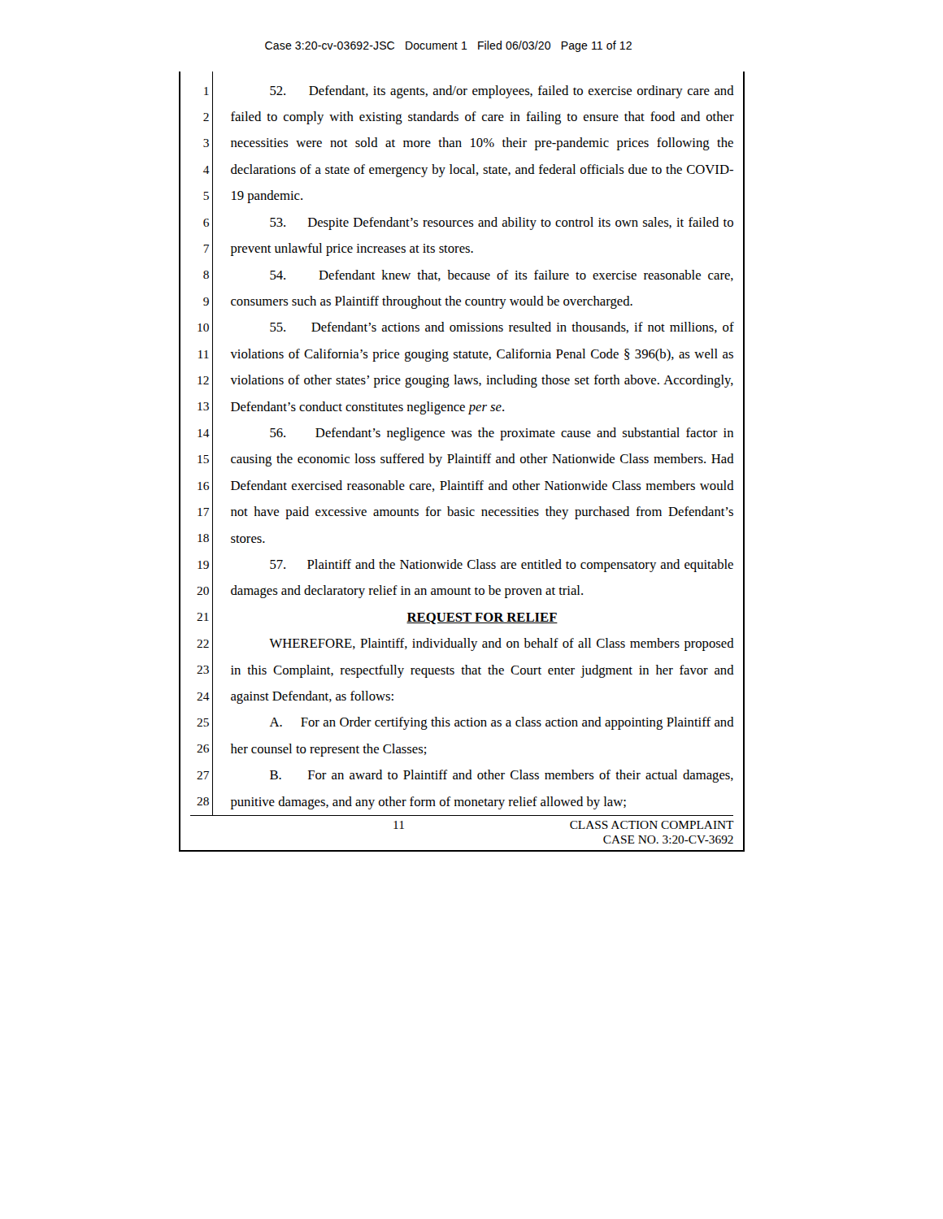Case 3:20-cv-03692-JSC Document 1 Filed 06/03/20 Page 11 of 12
1
2
3
4
5
6
7
8
9
10
11
12
13
14
15
16
17
18
19
20
21
22
23
24
25
26
27
28
52. Defendant, its agents, and/or employees, failed to exercise ordinary care and failed to comply with existing standards of care in failing to ensure that food and other necessities were not sold at more than 10% their pre-pandemic prices following the declarations of a state of emergency by local, state, and federal officials due to the COVID-19 pandemic.
53. Despite Defendant’s resources and ability to control its own sales, it failed to prevent unlawful price increases at its stores.
54. Defendant knew that, because of its failure to exercise reasonable care, consumers such as Plaintiff throughout the country would be overcharged.
55. Defendant’s actions and omissions resulted in thousands, if not millions, of violations of California’s price gouging statute, California Penal Code § 396(b), as well as violations of other states’ price gouging laws, including those set forth above. Accordingly, Defendant’s conduct constitutes negligence per se.
56. Defendant’s negligence was the proximate cause and substantial factor in causing the economic loss suffered by Plaintiff and other Nationwide Class members. Had Defendant exercised reasonable care, Plaintiff and other Nationwide Class members would not have paid excessive amounts for basic necessities they purchased from Defendant’s stores.
57. Plaintiff and the Nationwide Class are entitled to compensatory and equitable damages and declaratory relief in an amount to be proven at trial.
REQUEST FOR RELIEF
WHEREFORE, Plaintiff, individually and on behalf of all Class members proposed in this Complaint, respectfully requests that the Court enter judgment in her favor and against Defendant, as follows:
A. For an Order certifying this action as a class action and appointing Plaintiff and her counsel to represent the Classes;
B. For an award to Plaintiff and other Class members of their actual damages, punitive damages, and any other form of monetary relief allowed by law;
11
CLASS ACTION COMPLAINT
CASE NO. 3:20-CV-3692